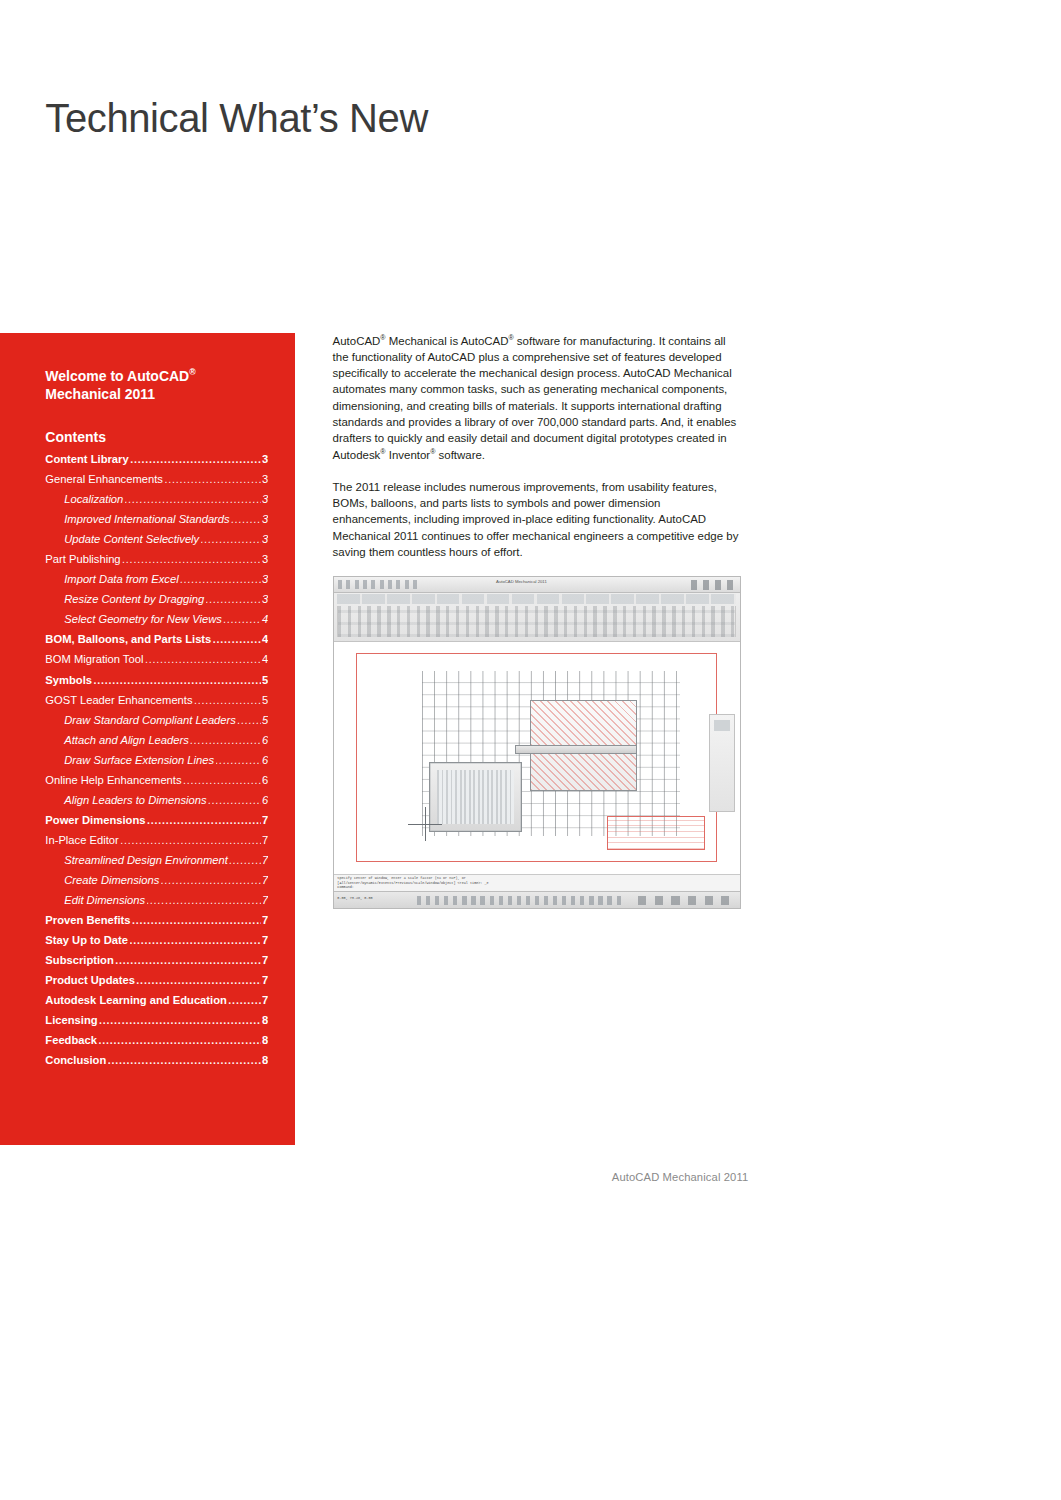Technical What’s New
Welcome to AutoCAD® Mechanical 2011
Contents
Content Library........................................... 3
General Enhancements........................................... 3
Localization............................................................. 3
Improved International Standards.......................... 3
Update Content Selectively..................................... 3
Part Publishing.......................................................... 3
Import Data from Excel.......................................... 3
Resize Content by Dragging.................................... 3
Select Geometry for New Views.............................. 4
BOM, Balloons, and Parts Lists....................... 4
BOM Migration Tool................................................ 4
Symbols....................................................... 5
GOST Leader Enhancements.................................... 5
Draw Standard Compliant Leaders....................... 5
Attach and Align Leaders........................................ 6
Draw Surface Extension Lines................................ 6
Online Help Enhancements...................................... 6
Align Leaders to Dimensions.................................... 6
Power Dimensions......................................... 7
In-Place Editor........................................................... 7
Streamlined Design Environment........................... 7
Create Dimensions.................................................. 7
Edit Dimensions....................................................... 7
Proven Benefits............................................ 7
Stay Up to Date............................................ 7
Subscription................................................ 7
Product Updates.......................................... 7
Autodesk Learning and Education.................. 7
Licensing.................................................... 8
Feedback.................................................... 8
Conclusion.................................................. 8
AutoCAD® Mechanical is AutoCAD® software for manufacturing. It contains all the functionality of AutoCAD plus a comprehensive set of features developed specifically to accelerate the mechanical design process. AutoCAD Mechanical automates many common tasks, such as generating mechanical components, dimensioning, and creating bills of materials. It supports international drafting standards and provides a library of over 700,000 standard parts. And, it enables drafters to quickly and easily detail and document digital prototypes created in Autodesk® Inventor® software.
The 2011 release includes numerous improvements, from usability features, BOMs, balloons, and parts lists to symbols and power dimension enhancements, including improved in-place editing functionality. AutoCAD Mechanical 2011 continues to offer mechanical engineers a competitive edge by saving them countless hours of effort.
AutoCAD Mechanical 2011
Specify center of window, enter a scale factor (nX or nXP), or [All/Center/Dynamic/Extents/Previous/Scale/Window/Object] <real time>: _e Command:
0.00, 73.28, 0.00
AutoCAD Mechanical 2011